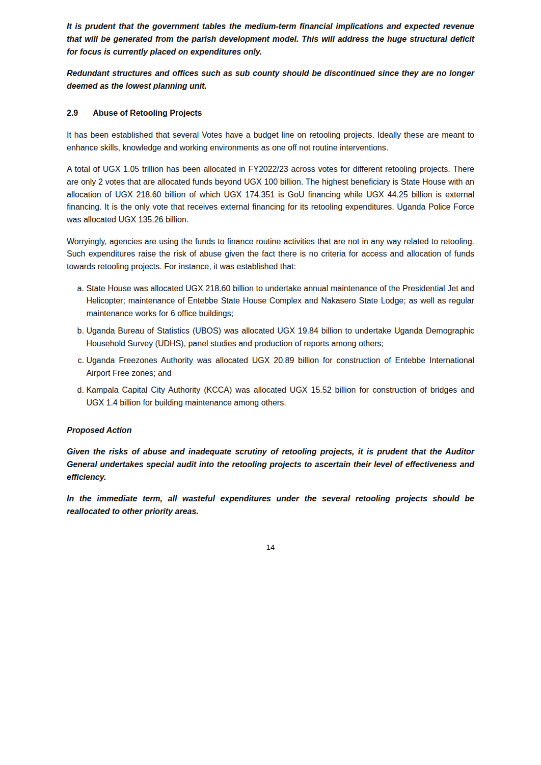It is prudent that the government tables the medium-term financial implications and expected revenue that will be generated from the parish development model. This will address the huge structural deficit for focus is currently placed on expenditures only.
Redundant structures and offices such as sub county should be discontinued since they are no longer deemed as the lowest planning unit.
2.9 Abuse of Retooling Projects
It has been established that several Votes have a budget line on retooling projects. Ideally these are meant to enhance skills, knowledge and working environments as one off not routine interventions.
A total of UGX 1.05 trillion has been allocated in FY2022/23 across votes for different retooling projects. There are only 2 votes that are allocated funds beyond UGX 100 billion. The highest beneficiary is State House with an allocation of UGX 218.60 billion of which UGX 174.351 is GoU financing while UGX 44.25 billion is external financing. It is the only vote that receives external financing for its retooling expenditures. Uganda Police Force was allocated UGX 135.26 billion.
Worryingly, agencies are using the funds to finance routine activities that are not in any way related to retooling. Such expenditures raise the risk of abuse given the fact there is no criteria for access and allocation of funds towards retooling projects. For instance, it was established that:
State House was allocated UGX 218.60 billion to undertake annual maintenance of the Presidential Jet and Helicopter; maintenance of Entebbe State House Complex and Nakasero State Lodge; as well as regular maintenance works for 6 office buildings;
Uganda Bureau of Statistics (UBOS) was allocated UGX 19.84 billion to undertake Uganda Demographic Household Survey (UDHS), panel studies and production of reports among others;
Uganda Freezones Authority was allocated UGX 20.89 billion for construction of Entebbe International Airport Free zones; and
Kampala Capital City Authority (KCCA) was allocated UGX 15.52 billion for construction of bridges and UGX 1.4 billion for building maintenance among others.
Proposed Action
Given the risks of abuse and inadequate scrutiny of retooling projects, it is prudent that the Auditor General undertakes special audit into the retooling projects to ascertain their level of effectiveness and efficiency.
In the immediate term, all wasteful expenditures under the several retooling projects should be reallocated to other priority areas.
14